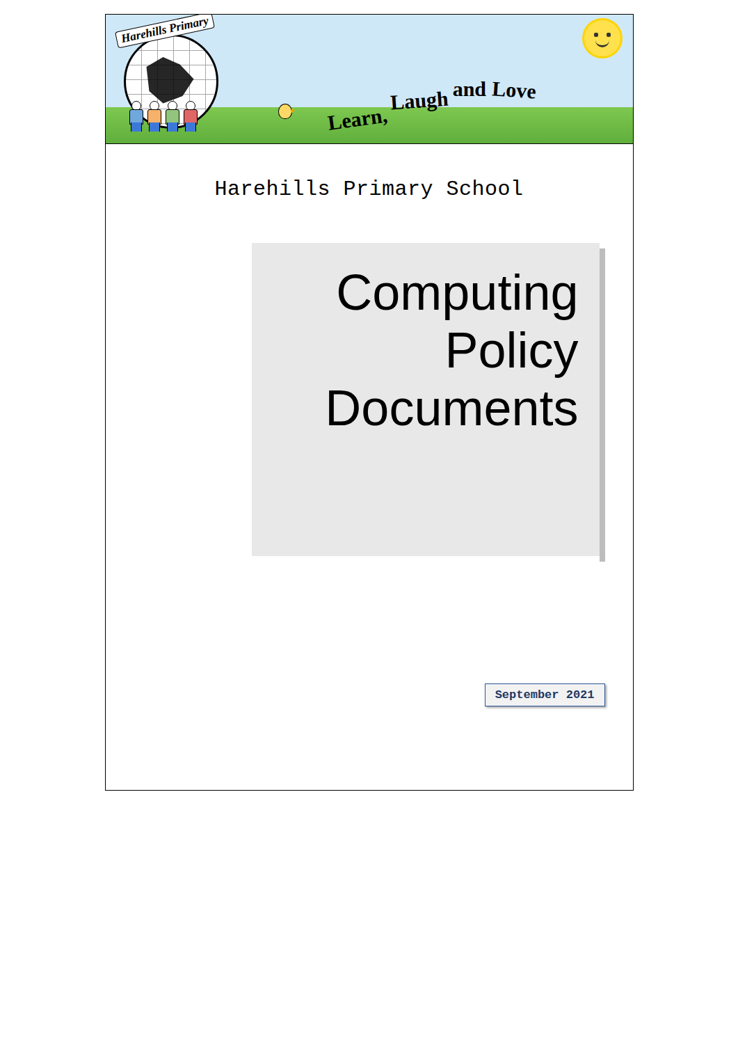Harehills Primary
Learn, Laugh and Love
Harehills Primary School
Computing
Policy
Documents
September 2021